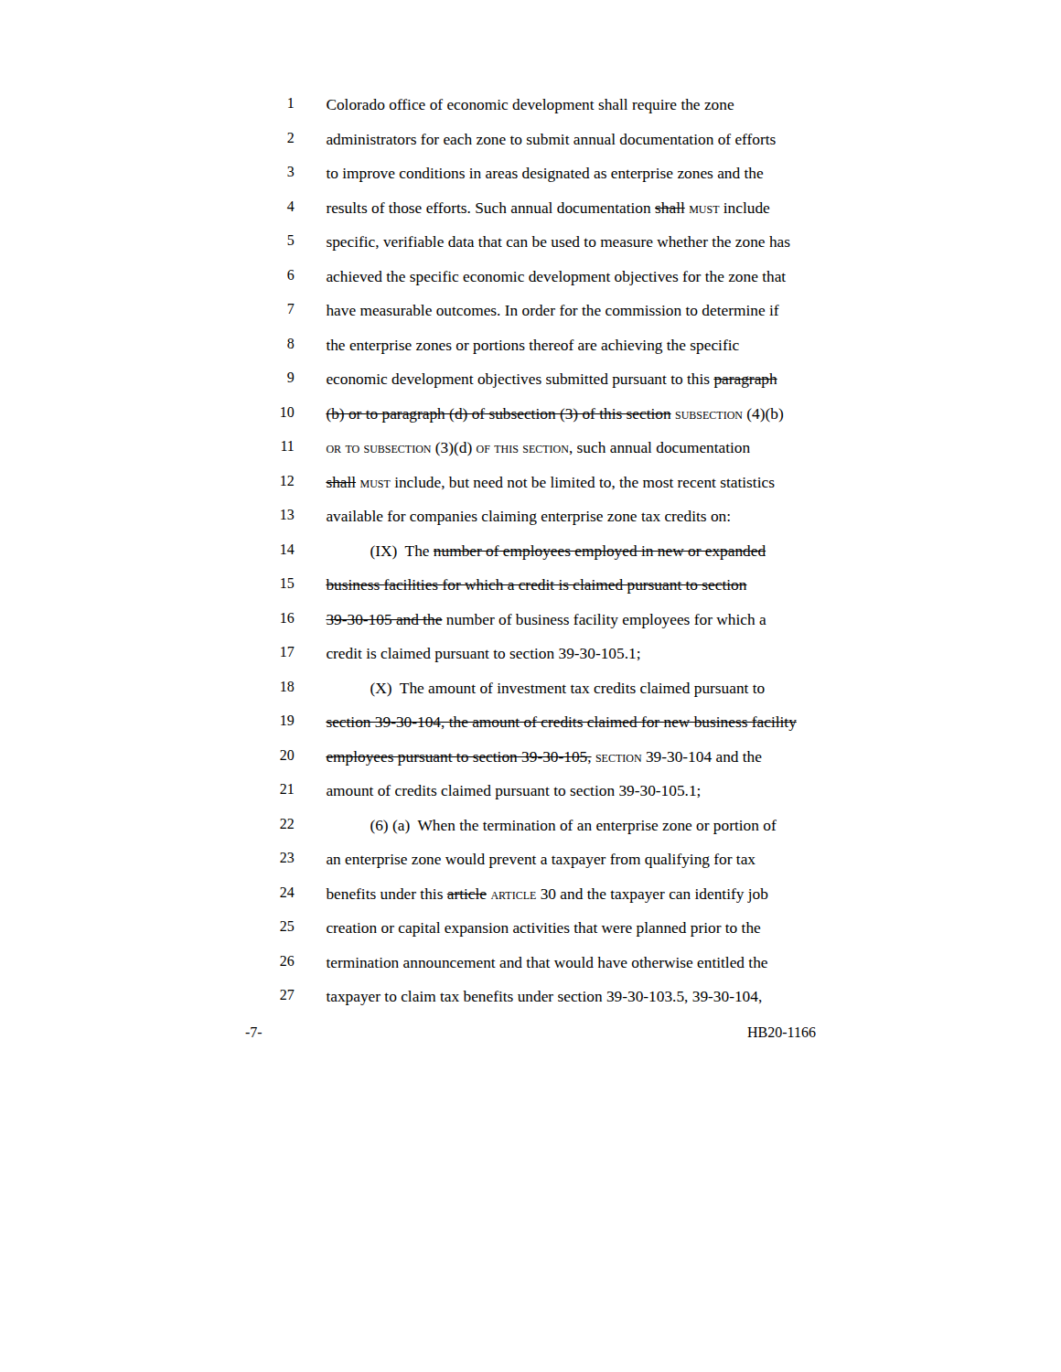| 1 | Colorado office of economic development shall require the zone |
| 2 | administrators for each zone to submit annual documentation of efforts |
| 3 | to improve conditions in areas designated as enterprise zones and the |
| 4 | results of those efforts. Such annual documentation shall must include |
| 5 | specific, verifiable data that can be used to measure whether the zone has |
| 6 | achieved the specific economic development objectives for the zone that |
| 7 | have measurable outcomes. In order for the commission to determine if |
| 8 | the enterprise zones or portions thereof are achieving the specific |
| 9 | economic development objectives submitted pursuant to this paragraph |
| 10 | (b) or to paragraph (d) of subsection (3) of this section subsection (4)(b) |
| 11 | or to subsection (3)(d) of this section , such annual documentation |
| 12 | shall must include, but need not be limited to, the most recent statistics |
| 13 | available for companies claiming enterprise zone tax credits on: |
| 14 | (IX) The number of employees employed in new or expanded |
| 15 | business facilities for which a credit is claimed pursuant to section |
| 16 | 39-30-105 and the number of business facility employees for which a |
| 17 | credit is claimed pursuant to section 39-30-105.1; |
| 18 | (X) The amount of investment tax credits claimed pursuant to |
| 19 | section 39-30-104, the amount of credits claimed for new business facility |
| 20 | employees pursuant to section 39-30-105, section 39-30-104 and the |
| 21 | amount of credits claimed pursuant to section 39-30-105.1; |
| 22 | (6) (a) When the termination of an enterprise zone or portion of |
| 23 | an enterprise zone would prevent a taxpayer from qualifying for tax |
| 24 | benefits under this article article 30 and the taxpayer can identify job |
| 25 | creation or capital expansion activities that were planned prior to the |
| 26 | termination announcement and that would have otherwise entitled the |
| 27 | taxpayer to claim tax benefits under section 39-30-103.5, 39-30-104, |
-7- HB20-1166